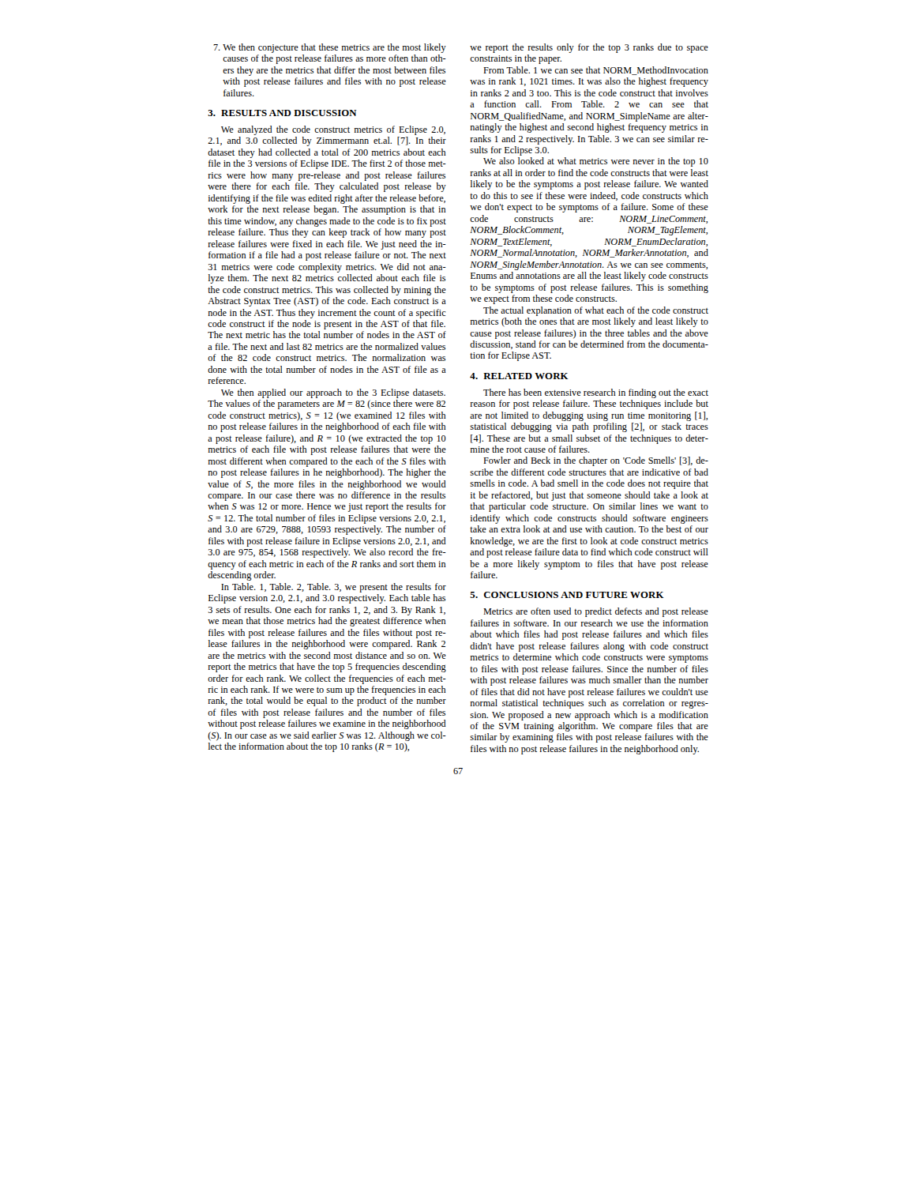We then conjecture that these metrics are the most likely causes of the post release failures as more often than others they are the metrics that differ the most between files with post release failures and files with no post release failures.
3. RESULTS AND DISCUSSION
We analyzed the code construct metrics of Eclipse 2.0, 2.1, and 3.0 collected by Zimmermann et.al. [7]. In their dataset they had collected a total of 200 metrics about each file in the 3 versions of Eclipse IDE. The first 2 of those metrics were how many pre-release and post release failures were there for each file. They calculated post release by identifying if the file was edited right after the release before, work for the next release began. The assumption is that in this time window, any changes made to the code is to fix post release failure. Thus they can keep track of how many post release failures were fixed in each file. We just need the information if a file had a post release failure or not. The next 31 metrics were code complexity metrics. We did not analyze them. The next 82 metrics collected about each file is the code construct metrics. This was collected by mining the Abstract Syntax Tree (AST) of the code. Each construct is a node in the AST. Thus they increment the count of a specific code construct if the node is present in the AST of that file. The next metric has the total number of nodes in the AST of a file. The next and last 82 metrics are the normalized values of the 82 code construct metrics. The normalization was done with the total number of nodes in the AST of file as a reference.
We then applied our approach to the 3 Eclipse datasets. The values of the parameters are M = 82 (since there were 82 code construct metrics), S = 12 (we examined 12 files with no post release failures in the neighborhood of each file with a post release failure), and R = 10 (we extracted the top 10 metrics of each file with post release failures that were the most different when compared to the each of the S files with no post release failures in he neighborhood). The higher the value of S, the more files in the neighborhood we would compare. In our case there was no difference in the results when S was 12 or more. Hence we just report the results for S = 12. The total number of files in Eclipse versions 2.0, 2.1, and 3.0 are 6729, 7888, 10593 respectively. The number of files with post release failure in Eclipse versions 2.0, 2.1, and 3.0 are 975, 854, 1568 respectively. We also record the frequency of each metric in each of the R ranks and sort them in descending order.
In Table. 1, Table. 2, Table. 3, we present the results for Eclipse version 2.0, 2.1, and 3.0 respectively. Each table has 3 sets of results. One each for ranks 1, 2, and 3. By Rank 1, we mean that those metrics had the greatest difference when files with post release failures and the files without post release failures in the neighborhood were compared. Rank 2 are the metrics with the second most distance and so on. We report the metrics that have the top 5 frequencies descending order for each rank. We collect the frequencies of each metric in each rank. If we were to sum up the frequencies in each rank, the total would be equal to the product of the number of files with post release failures and the number of files without post release failures we examine in the neighborhood (S). In our case as we said earlier S was 12. Although we collect the information about the top 10 ranks (R = 10),
we report the results only for the top 3 ranks due to space constraints in the paper.
From Table. 1 we can see that NORM_MethodInvocation was in rank 1, 1021 times. It was also the highest frequency in ranks 2 and 3 too. This is the code construct that involves a function call. From Table. 2 we can see that NORM_QualifiedName, and NORM_SimpleName are alternatingly the highest and second highest frequency metrics in ranks 1 and 2 respectively. In Table. 3 we can see similar results for Eclipse 3.0.
We also looked at what metrics were never in the top 10 ranks at all in order to find the code constructs that were least likely to be the symptoms a post release failure. We wanted to do this to see if these were indeed, code constructs which we don't expect to be symptoms of a failure. Some of these code constructs are: NORM_LineComment, NORM_BlockComment, NORM_TagElement, NORM_TextElement, NORM_EnumDeclaration, NORM_NormalAnnotation, NORM_MarkerAnnotation, and NORM_SingleMemberAnnotation. As we can see comments, Enums and annotations are all the least likely code constructs to be symptoms of post release failures. This is something we expect from these code constructs.
The actual explanation of what each of the code construct metrics (both the ones that are most likely and least likely to cause post release failures) in the three tables and the above discussion, stand for can be determined from the documentation for Eclipse AST.
4. RELATED WORK
There has been extensive research in finding out the exact reason for post release failure. These techniques include but are not limited to debugging using run time monitoring [1], statistical debugging via path profiling [2], or stack traces [4]. These are but a small subset of the techniques to determine the root cause of failures.
Fowler and Beck in the chapter on 'Code Smells' [3], describe the different code structures that are indicative of bad smells in code. A bad smell in the code does not require that it be refactored, but just that someone should take a look at that particular code structure. On similar lines we want to identify which code constructs should software engineers take an extra look at and use with caution. To the best of our knowledge, we are the first to look at code construct metrics and post release failure data to find which code construct will be a more likely symptom to files that have post release failure.
5. CONCLUSIONS AND FUTURE WORK
Metrics are often used to predict defects and post release failures in software. In our research we use the information about which files had post release failures and which files didn't have post release failures along with code construct metrics to determine which code constructs were symptoms to files with post release failures. Since the number of files with post release failures was much smaller than the number of files that did not have post release failures we couldn't use normal statistical techniques such as correlation or regression. We proposed a new approach which is a modification of the SVM training algorithm. We compare files that are similar by examining files with post release failures with the files with no post release failures in the neighborhood only.
67